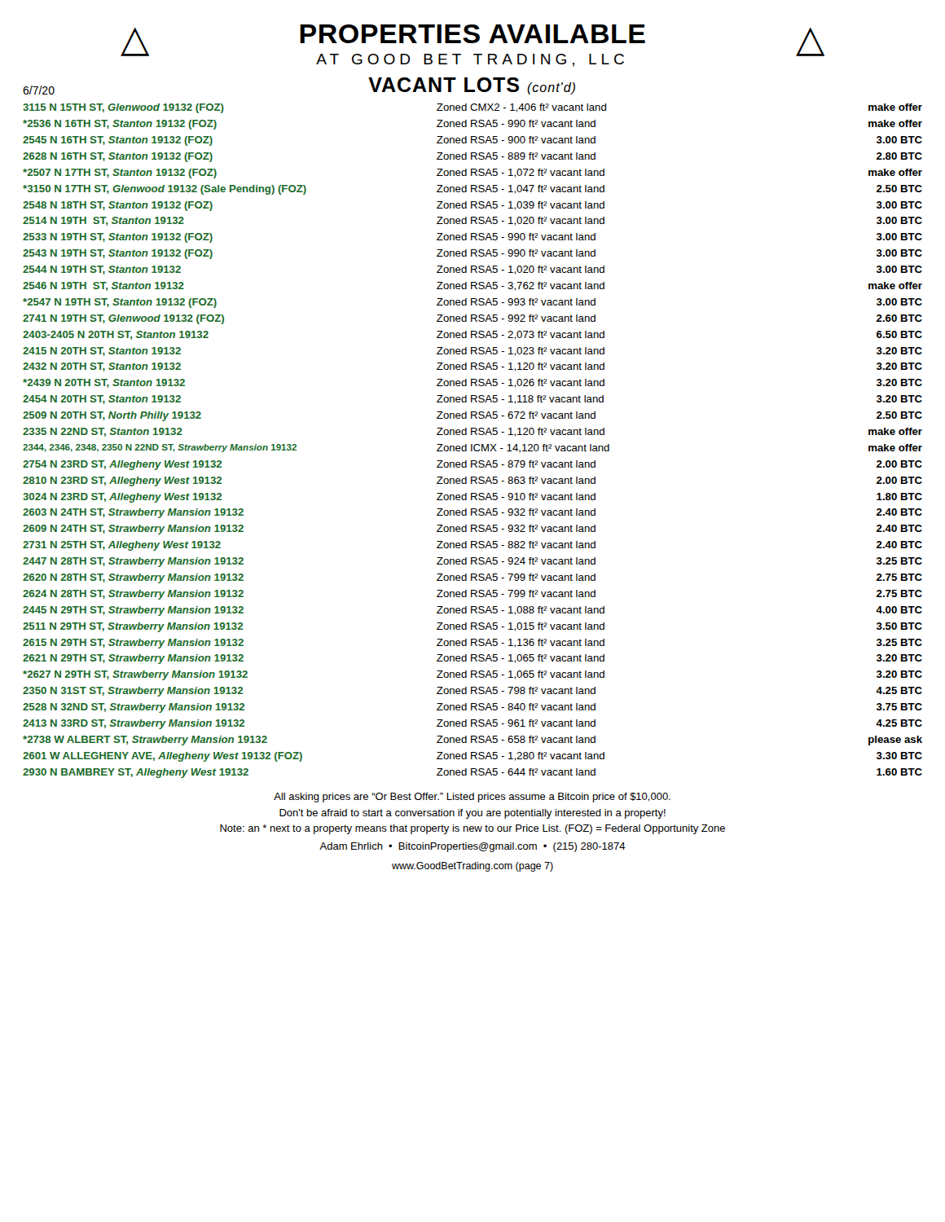△
PROPERTIES AVAILABLE
AT GOOD BET TRADING, LLC
△
6/7/20
VACANT LOTS (cont'd)
| 3115 N 15TH ST, Glenwood 19132 (FOZ) | Zoned CMX2 - 1,406 ft² vacant land | make offer |
| *2536 N 16TH ST, Stanton 19132 (FOZ) | Zoned RSA5 - 990 ft² vacant land | make offer |
| 2545 N 16TH ST, Stanton 19132 (FOZ) | Zoned RSA5 - 900 ft² vacant land | 3.00 BTC |
| 2628 N 16TH ST, Stanton 19132 (FOZ) | Zoned RSA5 - 889 ft² vacant land | 2.80 BTC |
| *2507 N 17TH ST, Stanton 19132 (FOZ) | Zoned RSA5 - 1,072 ft² vacant land | make offer |
| *3150 N 17TH ST, Glenwood 19132 (Sale Pending) (FOZ) | Zoned RSA5 - 1,047 ft² vacant land | 2.50 BTC |
| 2548 N 18TH ST, Stanton 19132 (FOZ) | Zoned RSA5 - 1,039 ft² vacant land | 3.00 BTC |
| 2514 N 19TH ST, Stanton 19132 | Zoned RSA5 - 1,020 ft² vacant land | 3.00 BTC |
| 2533 N 19TH ST, Stanton 19132 (FOZ) | Zoned RSA5 - 990 ft² vacant land | 3.00 BTC |
| 2543 N 19TH ST, Stanton 19132 (FOZ) | Zoned RSA5 - 990 ft² vacant land | 3.00 BTC |
| 2544 N 19TH ST, Stanton 19132 | Zoned RSA5 - 1,020 ft² vacant land | 3.00 BTC |
| 2546 N 19TH ST, Stanton 19132 | Zoned RSA5 - 3,762 ft² vacant land | make offer |
| *2547 N 19TH ST, Stanton 19132 (FOZ) | Zoned RSA5 - 993 ft² vacant land | 3.00 BTC |
| 2741 N 19TH ST, Glenwood 19132 (FOZ) | Zoned RSA5 - 992 ft² vacant land | 2.60 BTC |
| 2403-2405 N 20TH ST, Stanton 19132 | Zoned RSA5 - 2,073 ft² vacant land | 6.50 BTC |
| 2415 N 20TH ST, Stanton 19132 | Zoned RSA5 - 1,023 ft² vacant land | 3.20 BTC |
| 2432 N 20TH ST, Stanton 19132 | Zoned RSA5 - 1,120 ft² vacant land | 3.20 BTC |
| *2439 N 20TH ST, Stanton 19132 | Zoned RSA5 - 1,026 ft² vacant land | 3.20 BTC |
| 2454 N 20TH ST, Stanton 19132 | Zoned RSA5 - 1,118 ft² vacant land | 3.20 BTC |
| 2509 N 20TH ST, North Philly 19132 | Zoned RSA5 - 672 ft² vacant land | 2.50 BTC |
| 2335 N 22ND ST, Stanton 19132 | Zoned RSA5 - 1,120 ft² vacant land | make offer |
| 2344, 2346, 2348, 2350 N 22ND ST, Strawberry Mansion 19132 | Zoned ICMX - 14,120 ft² vacant land | make offer |
| 2754 N 23RD ST, Allegheny West 19132 | Zoned RSA5 - 879 ft² vacant land | 2.00 BTC |
| 2810 N 23RD ST, Allegheny West 19132 | Zoned RSA5 - 863 ft² vacant land | 2.00 BTC |
| 3024 N 23RD ST, Allegheny West 19132 | Zoned RSA5 - 910 ft² vacant land | 1.80 BTC |
| 2603 N 24TH ST, Strawberry Mansion 19132 | Zoned RSA5 - 932 ft² vacant land | 2.40 BTC |
| 2609 N 24TH ST, Strawberry Mansion 19132 | Zoned RSA5 - 932 ft² vacant land | 2.40 BTC |
| 2731 N 25TH ST, Allegheny West 19132 | Zoned RSA5 - 882 ft² vacant land | 2.40 BTC |
| 2447 N 28TH ST, Strawberry Mansion 19132 | Zoned RSA5 - 924 ft² vacant land | 3.25 BTC |
| 2620 N 28TH ST, Strawberry Mansion 19132 | Zoned RSA5 - 799 ft² vacant land | 2.75 BTC |
| 2624 N 28TH ST, Strawberry Mansion 19132 | Zoned RSA5 - 799 ft² vacant land | 2.75 BTC |
| 2445 N 29TH ST, Strawberry Mansion 19132 | Zoned RSA5 - 1,088 ft² vacant land | 4.00 BTC |
| 2511 N 29TH ST, Strawberry Mansion 19132 | Zoned RSA5 - 1,015 ft² vacant land | 3.50 BTC |
| 2615 N 29TH ST, Strawberry Mansion 19132 | Zoned RSA5 - 1,136 ft² vacant land | 3.25 BTC |
| 2621 N 29TH ST, Strawberry Mansion 19132 | Zoned RSA5 - 1,065 ft² vacant land | 3.20 BTC |
| *2627 N 29TH ST, Strawberry Mansion 19132 | Zoned RSA5 - 1,065 ft² vacant land | 3.20 BTC |
| 2350 N 31ST ST, Strawberry Mansion 19132 | Zoned RSA5 - 798 ft² vacant land | 4.25 BTC |
| 2528 N 32ND ST, Strawberry Mansion 19132 | Zoned RSA5 - 840 ft² vacant land | 3.75 BTC |
| 2413 N 33RD ST, Strawberry Mansion 19132 | Zoned RSA5 - 961 ft² vacant land | 4.25 BTC |
| *2738 W ALBERT ST, Strawberry Mansion 19132 | Zoned RSA5 - 658 ft² vacant land | please ask |
| 2601 W ALLEGHENY AVE, Allegheny West 19132 (FOZ) | Zoned RSA5 - 1,280 ft² vacant land | 3.30 BTC |
| 2930 N BAMBREY ST, Allegheny West 19132 | Zoned RSA5 - 644 ft² vacant land | 1.60 BTC |
All asking prices are “Or Best Offer.” Listed prices assume a Bitcoin price of $10,000.
Don't be afraid to start a conversation if you are potentially interested in a property!
Note: an * next to a property means that property is new to our Price List. (FOZ) = Federal Opportunity Zone
Adam Ehrlich • BitcoinProperties@gmail.com • (215) 280-1874
www.GoodBetTrading.com (page 7)